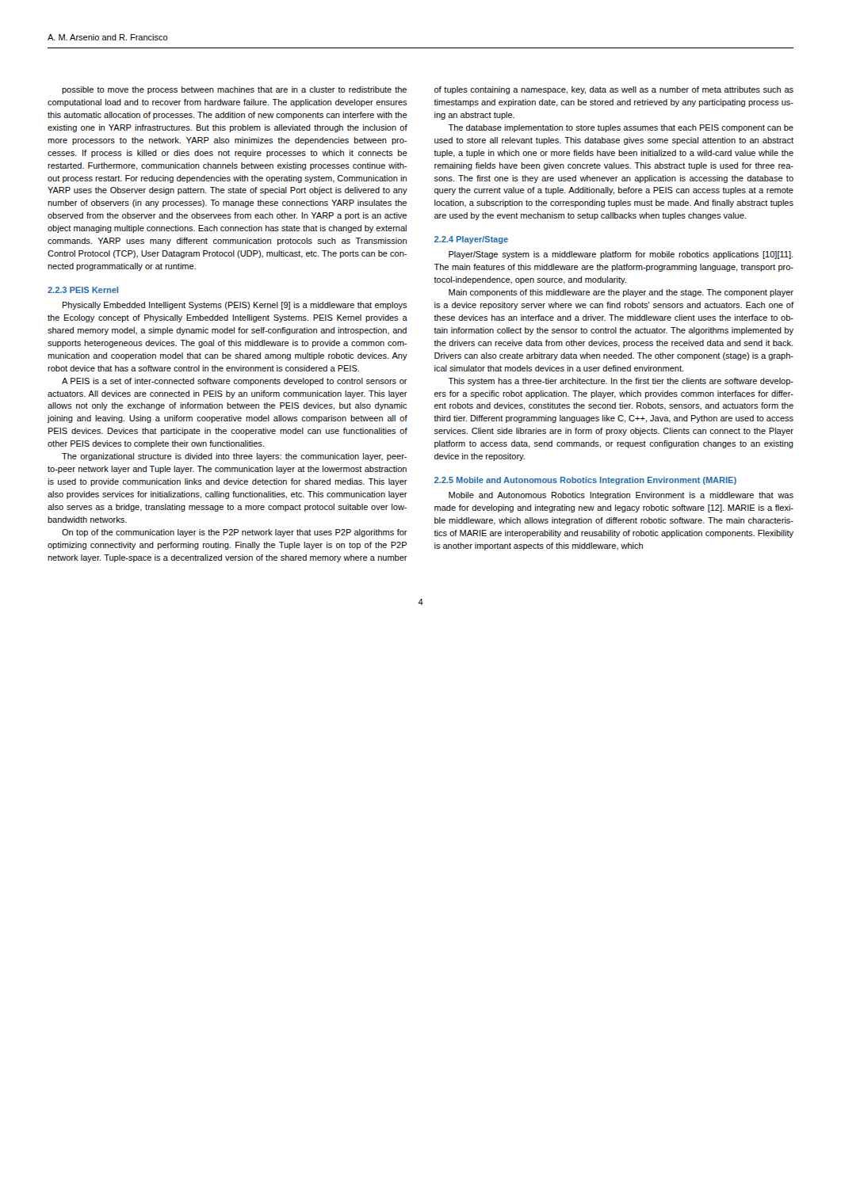A. M. Arsenio and R. Francisco
possible to move the process between machines that are in a cluster to redistribute the computational load and to recover from hardware failure. The application developer ensures this automatic allocation of processes. The addition of new components can interfere with the existing one in YARP infrastructures. But this problem is alleviated through the inclusion of more processors to the network. YARP also minimizes the dependencies between processes. If process is killed or dies does not require processes to which it connects be restarted. Furthermore, communication channels between existing processes continue without process restart. For reducing dependencies with the operating system, Communication in YARP uses the Observer design pattern. The state of special Port object is delivered to any number of observers (in any processes). To manage these connections YARP insulates the observed from the observer and the observees from each other. In YARP a port is an active object managing multiple connections. Each connection has state that is changed by external commands. YARP uses many different communication protocols such as Transmission Control Protocol (TCP), User Datagram Protocol (UDP), multicast, etc. The ports can be connected programmatically or at runtime.
2.2.3 PEIS Kernel
Physically Embedded Intelligent Systems (PEIS) Kernel [9] is a middleware that employs the Ecology concept of Physically Embedded Intelligent Systems. PEIS Kernel provides a shared memory model, a simple dynamic model for self-configuration and introspection, and supports heterogeneous devices. The goal of this middleware is to provide a common communication and cooperation model that can be shared among multiple robotic devices. Any robot device that has a software control in the environment is considered a PEIS.
A PEIS is a set of inter-connected software components developed to control sensors or actuators. All devices are connected in PEIS by an uniform communication layer. This layer allows not only the exchange of information between the PEIS devices, but also dynamic joining and leaving. Using a uniform cooperative model allows comparison between all of PEIS devices. Devices that participate in the cooperative model can use functionalities of other PEIS devices to complete their own functionalities.
The organizational structure is divided into three layers: the communication layer, peer-to-peer network layer and Tuple layer. The communication layer at the lowermost abstraction is used to provide communication links and device detection for shared medias. This layer also provides services for initializations, calling functionalities, etc. This communication layer also serves as a bridge, translating message to a more compact protocol suitable over low-bandwidth networks.
On top of the communication layer is the P2P network layer that uses P2P algorithms for optimizing connectivity and performing routing. Finally the Tuple layer is on top of the P2P network layer. Tuple-space is a decentralized version of the shared memory where a number of tuples containing a namespace, key, data as well as a number of meta attributes such as timestamps and expiration date, can be stored and retrieved by any participating process using an abstract tuple.
The database implementation to store tuples assumes that each PEIS component can be used to store all relevant tuples. This database gives some special attention to an abstract tuple, a tuple in which one or more fields have been initialized to a wild-card value while the remaining fields have been given concrete values. This abstract tuple is used for three reasons. The first one is they are used whenever an application is accessing the database to query the current value of a tuple. Additionally, before a PEIS can access tuples at a remote location, a subscription to the corresponding tuples must be made. And finally abstract tuples are used by the event mechanism to setup callbacks when tuples changes value.
2.2.4 Player/Stage
Player/Stage system is a middleware platform for mobile robotics applications [10][11]. The main features of this middleware are the platform-programming language, transport protocol-independence, open source, and modularity.
Main components of this middleware are the player and the stage. The component player is a device repository server where we can find robots' sensors and actuators. Each one of these devices has an interface and a driver. The middleware client uses the interface to obtain information collect by the sensor to control the actuator. The algorithms implemented by the drivers can receive data from other devices, process the received data and send it back. Drivers can also create arbitrary data when needed. The other component (stage) is a graphical simulator that models devices in a user defined environment.
This system has a three-tier architecture. In the first tier the clients are software developers for a specific robot application. The player, which provides common interfaces for different robots and devices, constitutes the second tier. Robots, sensors, and actuators form the third tier. Different programming languages like C, C++, Java, and Python are used to access services. Client side libraries are in form of proxy objects. Clients can connect to the Player platform to access data, send commands, or request configuration changes to an existing device in the repository.
2.2.5 Mobile and Autonomous Robotics Integration Environment (MARIE)
Mobile and Autonomous Robotics Integration Environment is a middleware that was made for developing and integrating new and legacy robotic software [12]. MARIE is a flexible middleware, which allows integration of different robotic software. The main characteristics of MARIE are interoperability and reusability of robotic application components. Flexibility is another important aspects of this middleware, which
4